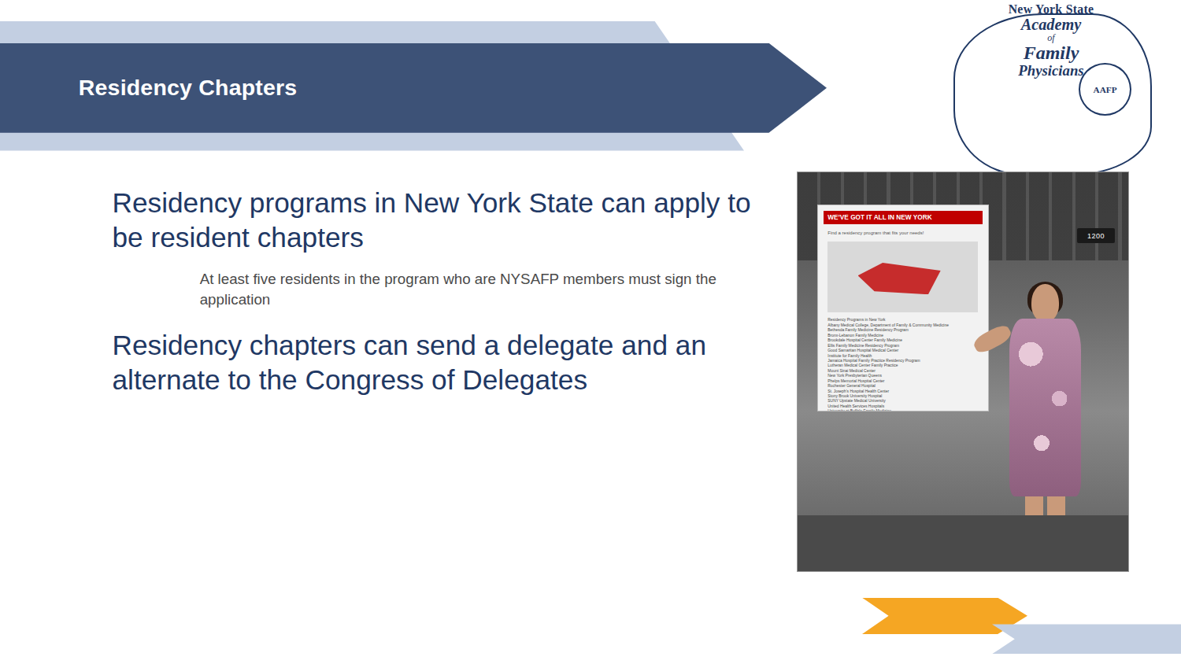Residency Chapters
New York State
Academy
of
Family
Physicians
AAFP
Residency programs in New York State can apply to be resident chapters
At least five residents in the program who are NYSAFP members must sign the application
Residency chapters can send a delegate and an alternate to the Congress of Delegates
1200
We’ve got it all in New York
Find a residency program that fits your needs!
Residency Programs in New York
Albany Medical College, Department of Family & Community Medicine
Bethesda Family Medicine Residency Program
Bronx-Lebanon Family Medicine
Brookdale Hospital Center Family Medicine
Ellis Family Medicine Residency Program
Good Samaritan Hospital Medical Center
Institute for Family Health
Jamaica Hospital Family Practice Residency Program
Lutheran Medical Center Family Practice
Mount Sinai Medical Center
New York Presbyterian Queens
Phelps Memorial Hospital Center
Rochester General Hospital
St. Joseph’s Hospital Health Center
Stony Brook University Hospital
SUNY Upstate Medical University
United Health Services Hospitals
University at Buffalo Family Medicine
University of Rochester Family Medicine
Wyckoff Heights Medical Center